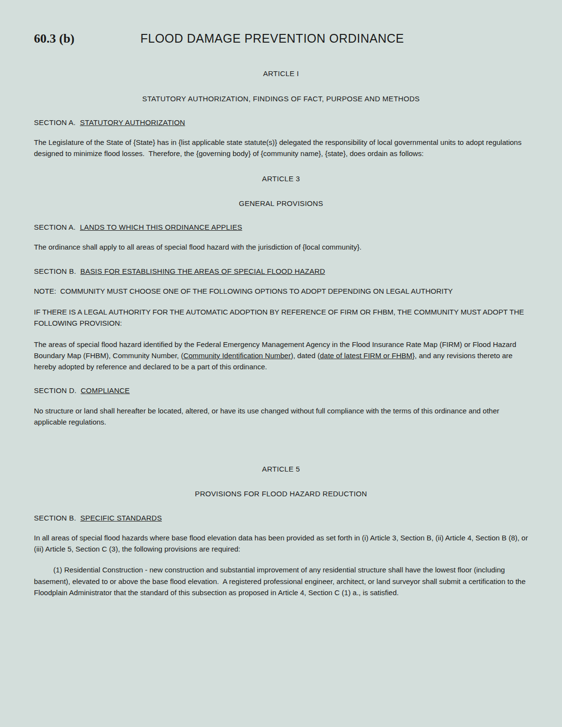60.3 (b)
FLOOD DAMAGE PREVENTION ORDINANCE
ARTICLE I
STATUTORY AUTHORIZATION, FINDINGS OF FACT, PURPOSE AND METHODS
SECTION A. STATUTORY AUTHORIZATION
The Legislature of the State of {State} has in {list applicable state statute(s)} delegated the responsibility of local governmental units to adopt regulations designed to minimize flood losses. Therefore, the {governing body} of {community name}, {state}, does ordain as follows:
ARTICLE 3
GENERAL PROVISIONS
SECTION A. LANDS TO WHICH THIS ORDINANCE APPLIES
The ordinance shall apply to all areas of special flood hazard with the jurisdiction of {local community}.
SECTION B. BASIS FOR ESTABLISHING THE AREAS OF SPECIAL FLOOD HAZARD
NOTE: COMMUNITY MUST CHOOSE ONE OF THE FOLLOWING OPTIONS TO ADOPT DEPENDING ON LEGAL AUTHORITY
IF THERE IS A LEGAL AUTHORITY FOR THE AUTOMATIC ADOPTION BY REFERENCE OF FIRM OR FHBM, THE COMMUNITY MUST ADOPT THE FOLLOWING PROVISION:
The areas of special flood hazard identified by the Federal Emergency Management Agency in the Flood Insurance Rate Map (FIRM) or Flood Hazard Boundary Map (FHBM), Community Number, (Community Identification Number), dated (date of latest FIRM or FHBM}, and any revisions thereto are hereby adopted by reference and declared to be a part of this ordinance.
SECTION D. COMPLIANCE
No structure or land shall hereafter be located, altered, or have its use changed without full compliance with the terms of this ordinance and other applicable regulations.
ARTICLE 5
PROVISIONS FOR FLOOD HAZARD REDUCTION
SECTION B. SPECIFIC STANDARDS
In all areas of special flood hazards where base flood elevation data has been provided as set forth in (i) Article 3, Section B, (ii) Article 4, Section B (8), or (iii) Article 5, Section C (3), the following provisions are required:
(1) Residential Construction - new construction and substantial improvement of any residential structure shall have the lowest floor (including basement), elevated to or above the base flood elevation. A registered professional engineer, architect, or land surveyor shall submit a certification to the Floodplain Administrator that the standard of this subsection as proposed in Article 4, Section C (1) a., is satisfied.